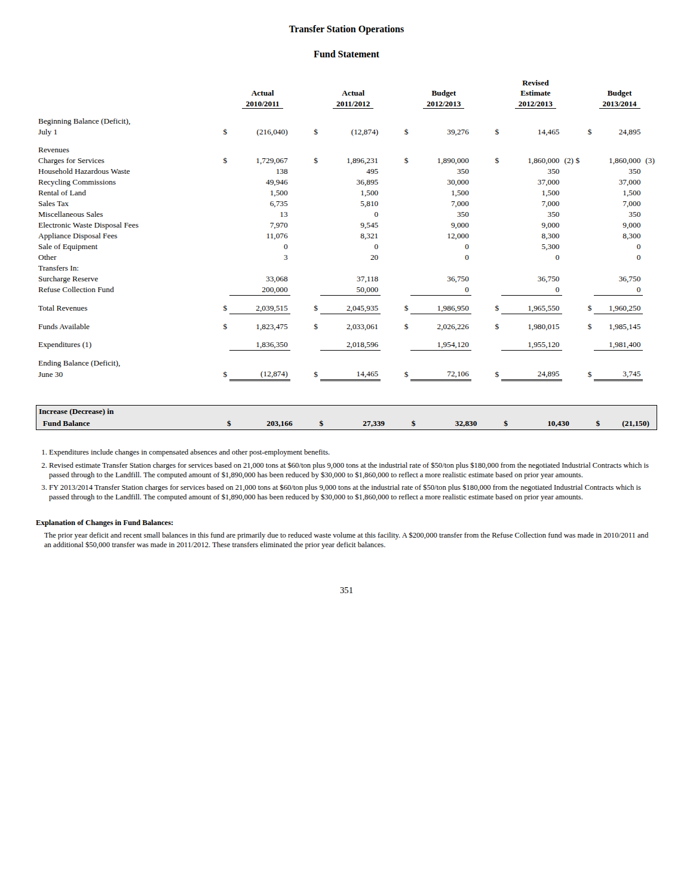Transfer Station Operations
Fund Statement
| | | | | Revised | |
| --- | --- | --- | --- | --- | --- |
| | Actual | Actual | Budget | Estimate | Budget |
| | 2010/2011 | 2011/2012 | 2012/2013 | 2012/2013 | 2013/2014 |
| Beginning Balance (Deficit), | |
| July 1 | $ | (216,040) | | $ | (12,874) | | $ | 39,276 | | $ | 14,465 | | $ | 24,895 | |
| Revenues | |
| Charges for Services | $ | 1,729,067 | | $ | 1,896,231 | | $ | 1,890,000 | | $ | 1,860,000 | (2) $ | | 1,860,000 | (3) |
| Household Hazardous Waste | | 138 | | | 495 | | | 350 | | | 350 | | | 350 | |
| Recycling Commissions | | 49,946 | | | 36,895 | | | 30,000 | | | 37,000 | | | 37,000 | |
| Rental of Land | | 1,500 | | | 1,500 | | | 1,500 | | | 1,500 | | | 1,500 | |
| Sales Tax | | 6,735 | | | 5,810 | | | 7,000 | | | 7,000 | | | 7,000 | |
| Miscellaneous Sales | | 13 | | | 0 | | | 350 | | | 350 | | | 350 | |
| Electronic Waste Disposal Fees | | 7,970 | | | 9,545 | | | 9,000 | | | 9,000 | | | 9,000 | |
| Appliance Disposal Fees | | 11,076 | | | 8,321 | | | 12,000 | | | 8,300 | | | 8,300 | |
| Sale of Equipment | | 0 | | | 0 | | | 0 | | | 5,300 | | | 0 | |
| Other | | 3 | | | 20 | | | 0 | | | 0 | | | 0 | |
| Transfers In: | |
| Surcharge Reserve | | 33,068 | | | 37,118 | | | 36,750 | | | 36,750 | | | 36,750 | |
| Refuse Collection Fund | | 200,000 | | | 50,000 | | | 0 | | | 0 | | | 0 | |
| Total Revenues | $ | 2,039,515 | | $ | 2,045,935 | | $ | 1,986,950 | | $ | 1,965,550 | | $ | 1,960,250 | |
| Funds Available | $ | 1,823,475 | | $ | 2,033,061 | | $ | 2,026,226 | | $ | 1,980,015 | | $ | 1,985,145 | |
| Expenditures (1) | | 1,836,350 | | | 2,018,596 | | | 1,954,120 | | | 1,955,120 | | | 1,981,400 | |
| Ending Balance (Deficit), | |
| June 30 | $ | (12,874) | | $ | 14,465 | | $ | 72,106 | | $ | 24,895 | | $ | 3,745 | |
| Increase (Decrease) in | |
| Fund Balance | $ | 203,166 | | $ | 27,339 | | $ | 32,830 | | $ | 10,430 | | $ | (21,150) | |
Expenditures include changes in compensated absences and other post-employment benefits.
Revised estimate Transfer Station charges for services based on 21,000 tons at $60/ton plus 9,000 tons at the industrial rate of $50/ton plus $180,000 from the negotiated Industrial Contracts which is passed through to the Landfill. The computed amount of $1,890,000 has been reduced by $30,000 to $1,860,000 to reflect a more realistic estimate based on prior year amounts.
FY 2013/2014 Transfer Station charges for services based on 21,000 tons at $60/ton plus 9,000 tons at the industrial rate of $50/ton plus $180,000 from the negotiated Industrial Contracts which is passed through to the Landfill. The computed amount of $1,890,000 has been reduced by $30,000 to $1,860,000 to reflect a more realistic estimate based on prior year amounts.
Explanation of Changes in Fund Balances:
The prior year deficit and recent small balances in this fund are primarily due to reduced waste volume at this facility. A $200,000 transfer from the Refuse Collection fund was made in 2010/2011 and an additional $50,000 transfer was made in 2011/2012. These transfers eliminated the prior year deficit balances.
351